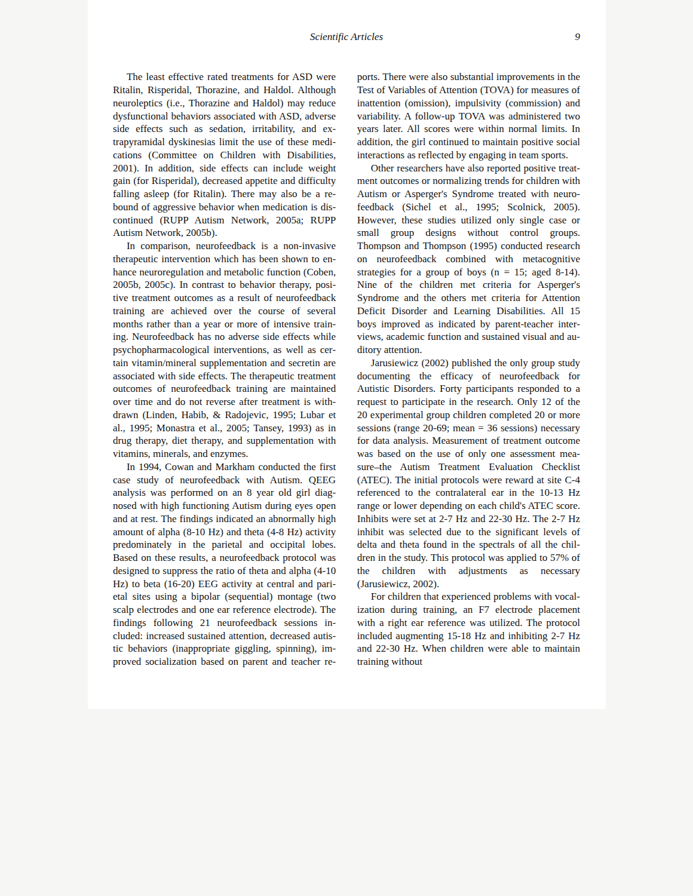Scientific Articles 9
The least effective rated treatments for ASD were Ritalin, Risperidal, Thorazine, and Haldol. Although neuroleptics (i.e., Thorazine and Haldol) may reduce dysfunctional behaviors associated with ASD, adverse side effects such as sedation, irritability, and extrapyramidal dyskinesias limit the use of these medications (Committee on Children with Disabilities, 2001). In addition, side effects can include weight gain (for Risperidal), decreased appetite and difficulty falling asleep (for Ritalin). There may also be a rebound of aggressive behavior when medication is discontinued (RUPP Autism Network, 2005a; RUPP Autism Network, 2005b).
In comparison, neurofeedback is a non-invasive therapeutic intervention which has been shown to enhance neuroregulation and metabolic function (Coben, 2005b, 2005c). In contrast to behavior therapy, positive treatment outcomes as a result of neurofeedback training are achieved over the course of several months rather than a year or more of intensive training. Neurofeedback has no adverse side effects while psychopharmacological interventions, as well as certain vitamin/mineral supplementation and secretin are associated with side effects. The therapeutic treatment outcomes of neurofeedback training are maintained over time and do not reverse after treatment is withdrawn (Linden, Habib, & Radojevic, 1995; Lubar et al., 1995; Monastra et al., 2005; Tansey, 1993) as in drug therapy, diet therapy, and supplementation with vitamins, minerals, and enzymes.
In 1994, Cowan and Markham conducted the first case study of neurofeedback with Autism. QEEG analysis was performed on an 8 year old girl diagnosed with high functioning Autism during eyes open and at rest. The findings indicated an abnormally high amount of alpha (8-10 Hz) and theta (4-8 Hz) activity predominately in the parietal and occipital lobes. Based on these results, a neurofeedback protocol was designed to suppress the ratio of theta and alpha (4-10 Hz) to beta (16-20) EEG activity at central and parietal sites using a bipolar (sequential) montage (two scalp electrodes and one ear reference electrode). The findings following 21 neurofeedback sessions included: increased sustained attention, decreased autistic behaviors (inappropriate giggling, spinning), improved socialization based on parent and teacher reports. There were also substantial improvements in the Test of Variables of Attention (TOVA) for measures of inattention (omission), impulsivity (commission) and variability. A follow-up TOVA was administered two years later. All scores were within normal limits. In addition, the girl continued to maintain positive social interactions as reflected by engaging in team sports.
Other researchers have also reported positive treatment outcomes or normalizing trends for children with Autism or Asperger's Syndrome treated with neurofeedback (Sichel et al., 1995; Scolnick, 2005). However, these studies utilized only single case or small group designs without control groups. Thompson and Thompson (1995) conducted research on neurofeedback combined with metacognitive strategies for a group of boys (n = 15; aged 8-14). Nine of the children met criteria for Asperger's Syndrome and the others met criteria for Attention Deficit Disorder and Learning Disabilities. All 15 boys improved as indicated by parent-teacher interviews, academic function and sustained visual and auditory attention.
Jarusiewicz (2002) published the only group study documenting the efficacy of neurofeedback for Autistic Disorders. Forty participants responded to a request to participate in the research. Only 12 of the 20 experimental group children completed 20 or more sessions (range 20-69; mean = 36 sessions) necessary for data analysis. Measurement of treatment outcome was based on the use of only one assessment measure–the Autism Treatment Evaluation Checklist (ATEC). The initial protocols were reward at site C-4 referenced to the contralateral ear in the 10-13 Hz range or lower depending on each child's ATEC score. Inhibits were set at 2-7 Hz and 22-30 Hz. The 2-7 Hz inhibit was selected due to the significant levels of delta and theta found in the spectrals of all the children in the study. This protocol was applied to 57% of the children with adjustments as necessary (Jarusiewicz, 2002).
For children that experienced problems with vocalization during training, an F7 electrode placement with a right ear reference was utilized. The protocol included augmenting 15-18 Hz and inhibiting 2-7 Hz and 22-30 Hz. When children were able to maintain training without